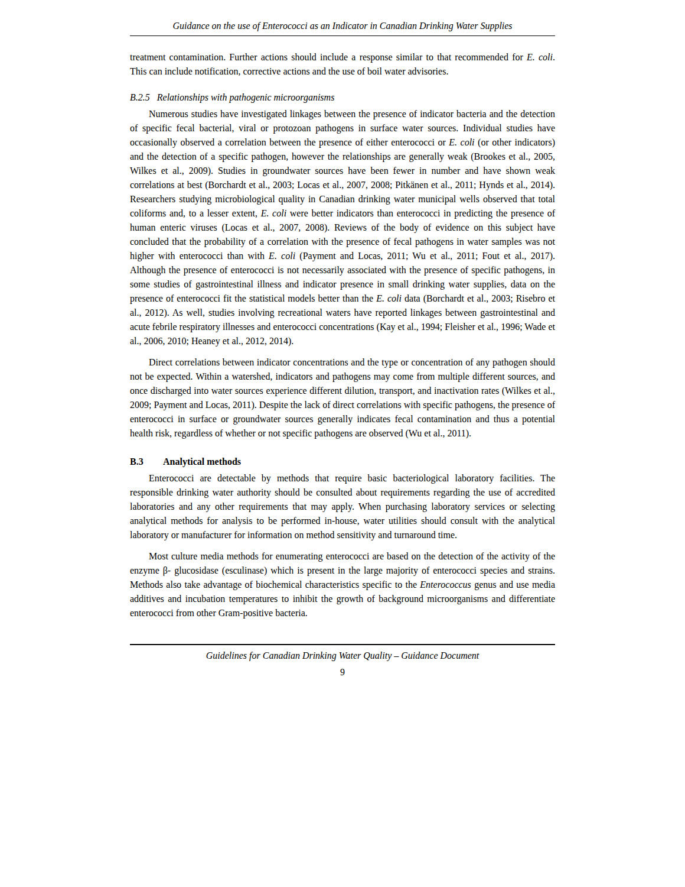Guidance on the use of Enterococci as an Indicator in Canadian Drinking Water Supplies
treatment contamination. Further actions should include a response similar to that recommended for E. coli. This can include notification, corrective actions and the use of boil water advisories.
B.2.5 Relationships with pathogenic microorganisms
Numerous studies have investigated linkages between the presence of indicator bacteria and the detection of specific fecal bacterial, viral or protozoan pathogens in surface water sources. Individual studies have occasionally observed a correlation between the presence of either enterococci or E. coli (or other indicators) and the detection of a specific pathogen, however the relationships are generally weak (Brookes et al., 2005, Wilkes et al., 2009). Studies in groundwater sources have been fewer in number and have shown weak correlations at best (Borchardt et al., 2003; Locas et al., 2007, 2008; Pitkänen et al., 2011; Hynds et al., 2014). Researchers studying microbiological quality in Canadian drinking water municipal wells observed that total coliforms and, to a lesser extent, E. coli were better indicators than enterococci in predicting the presence of human enteric viruses (Locas et al., 2007, 2008). Reviews of the body of evidence on this subject have concluded that the probability of a correlation with the presence of fecal pathogens in water samples was not higher with enterococci than with E. coli (Payment and Locas, 2011; Wu et al., 2011; Fout et al., 2017). Although the presence of enterococci is not necessarily associated with the presence of specific pathogens, in some studies of gastrointestinal illness and indicator presence in small drinking water supplies, data on the presence of enterococci fit the statistical models better than the E. coli data (Borchardt et al., 2003; Risebro et al., 2012). As well, studies involving recreational waters have reported linkages between gastrointestinal and acute febrile respiratory illnesses and enterococci concentrations (Kay et al., 1994; Fleisher et al., 1996; Wade et al., 2006, 2010; Heaney et al., 2012, 2014).
Direct correlations between indicator concentrations and the type or concentration of any pathogen should not be expected. Within a watershed, indicators and pathogens may come from multiple different sources, and once discharged into water sources experience different dilution, transport, and inactivation rates (Wilkes et al., 2009; Payment and Locas, 2011). Despite the lack of direct correlations with specific pathogens, the presence of enterococci in surface or groundwater sources generally indicates fecal contamination and thus a potential health risk, regardless of whether or not specific pathogens are observed (Wu et al., 2011).
B.3 Analytical methods
Enterococci are detectable by methods that require basic bacteriological laboratory facilities. The responsible drinking water authority should be consulted about requirements regarding the use of accredited laboratories and any other requirements that may apply. When purchasing laboratory services or selecting analytical methods for analysis to be performed in-house, water utilities should consult with the analytical laboratory or manufacturer for information on method sensitivity and turnaround time.
Most culture media methods for enumerating enterococci are based on the detection of the activity of the enzyme β- glucosidase (esculinase) which is present in the large majority of enterococci species and strains. Methods also take advantage of biochemical characteristics specific to the Enterococcus genus and use media additives and incubation temperatures to inhibit the growth of background microorganisms and differentiate enterococci from other Gram-positive bacteria.
Guidelines for Canadian Drinking Water Quality – Guidance Document
9